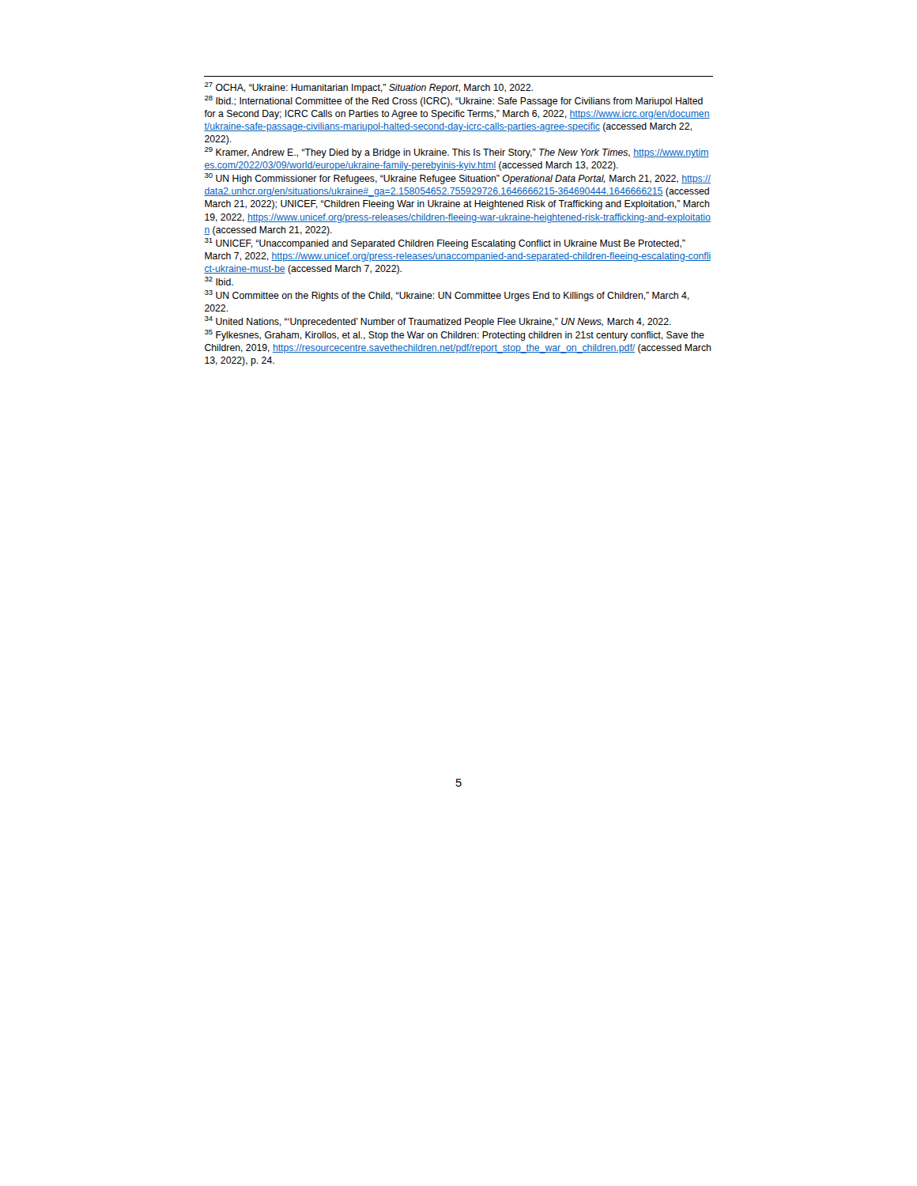27 OCHA, “Ukraine: Humanitarian Impact,” Situation Report, March 10, 2022.
28 Ibid.; International Committee of the Red Cross (ICRC), “Ukraine: Safe Passage for Civilians from Mariupol Halted for a Second Day; ICRC Calls on Parties to Agree to Specific Terms,” March 6, 2022, https://www.icrc.org/en/document/ukraine-safe-passage-civilians-mariupol-halted-second-day-icrc-calls-parties-agree-specific (accessed March 22, 2022).
29 Kramer, Andrew E., “They Died by a Bridge in Ukraine. This Is Their Story,” The New York Times, https://www.nytimes.com/2022/03/09/world/europe/ukraine-family-perebyinis-kyiv.html (accessed March 13, 2022).
30 UN High Commissioner for Refugees, “Ukraine Refugee Situation” Operational Data Portal, March 21, 2022, https://data2.unhcr.org/en/situations/ukraine#_ga=2.158054652.755929726.1646666215-364690444.1646666215 (accessed March 21, 2022); UNICEF, “Children Fleeing War in Ukraine at Heightened Risk of Trafficking and Exploitation,” March 19, 2022, https://www.unicef.org/press-releases/children-fleeing-war-ukraine-heightened-risk-trafficking-and-exploitation (accessed March 21, 2022).
31 UNICEF, “Unaccompanied and Separated Children Fleeing Escalating Conflict in Ukraine Must Be Protected,” March 7, 2022, https://www.unicef.org/press-releases/unaccompanied-and-separated-children-fleeing-escalating-conflict-ukraine-must-be (accessed March 7, 2022).
32 Ibid.
33 UN Committee on the Rights of the Child, “Ukraine: UN Committee Urges End to Killings of Children,” March 4, 2022.
34 United Nations, “‘Unprecedented’ Number of Traumatized People Flee Ukraine,” UN News, March 4, 2022.
35 Fylkesnes, Graham, Kirollos, et al., Stop the War on Children: Protecting children in 21st century conflict, Save the Children, 2019, https://resourcecentre.savethechildren.net/pdf/report_stop_the_war_on_children.pdf/ (accessed March 13, 2022), p. 24.
5